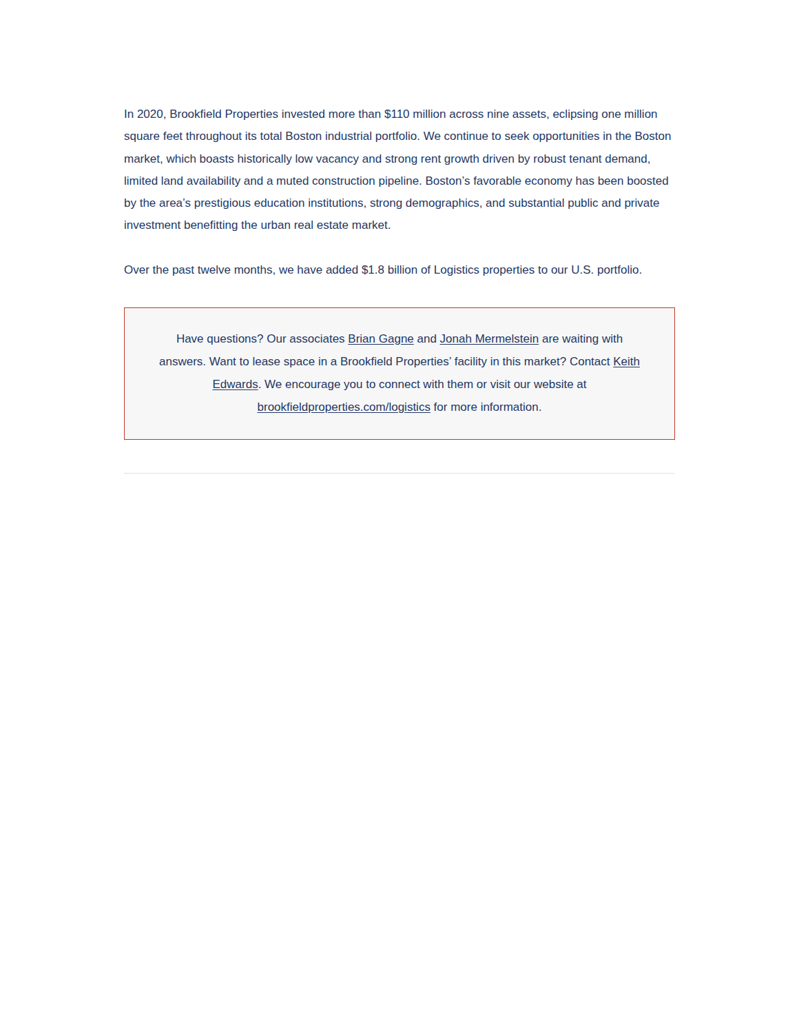In 2020, Brookfield Properties invested more than $110 million across nine assets, eclipsing one million square feet throughout its total Boston industrial portfolio. We continue to seek opportunities in the Boston market, which boasts historically low vacancy and strong rent growth driven by robust tenant demand, limited land availability and a muted construction pipeline. Boston’s favorable economy has been boosted by the area’s prestigious education institutions, strong demographics, and substantial public and private investment benefitting the urban real estate market.
Over the past twelve months, we have added $1.8 billion of Logistics properties to our U.S. portfolio.
Have questions? Our associates Brian Gagne and Jonah Mermelstein are waiting with answers. Want to lease space in a Brookfield Properties’ facility in this market? Contact Keith Edwards. We encourage you to connect with them or visit our website at brookfieldproperties.com/logistics for more information.